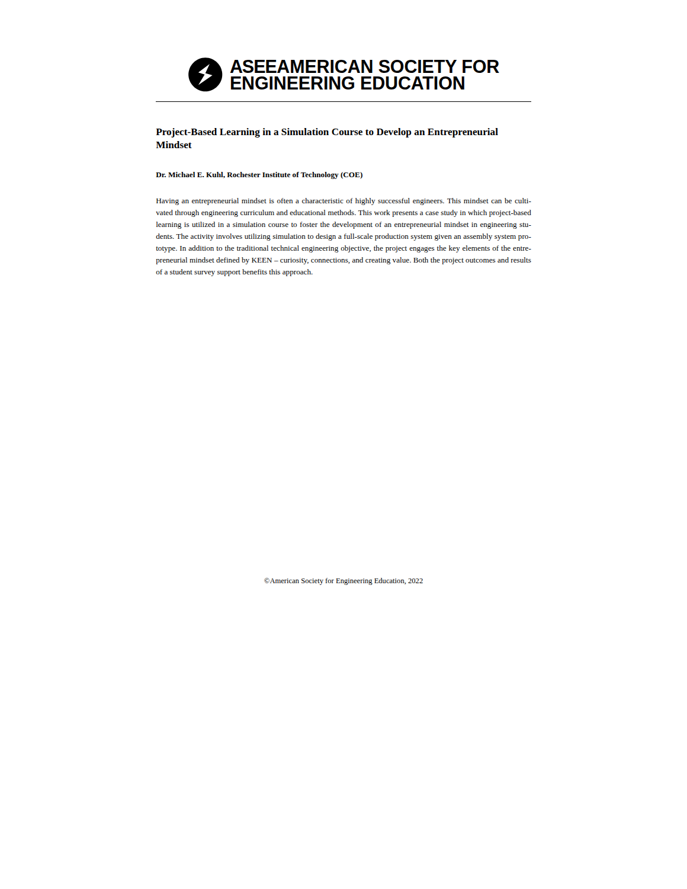ASEEAMERICAN SOCIETY FOR ENGINEERING EDUCATION
Project-Based Learning in a Simulation Course to Develop an Entrepreneurial
Mindset
Dr. Michael E. Kuhl, Rochester Institute of Technology (COE)
Having an entrepreneurial mindset is often a characteristic of highly successful engineers. This mindset can be cultivated through engineering curriculum and educational methods. This work presents a case study in which project-based learning is utilized in a simulation course to foster the development of an entrepreneurial mindset in engineering students. The activity involves utilizing simulation to design a full-scale production system given an assembly system prototype. In addition to the traditional technical engineering objective, the project engages the key elements of the entrepreneurial mindset defined by KEEN – curiosity, connections, and creating value. Both the project outcomes and results of a student survey support benefits this approach.
©American Society for Engineering Education, 2022